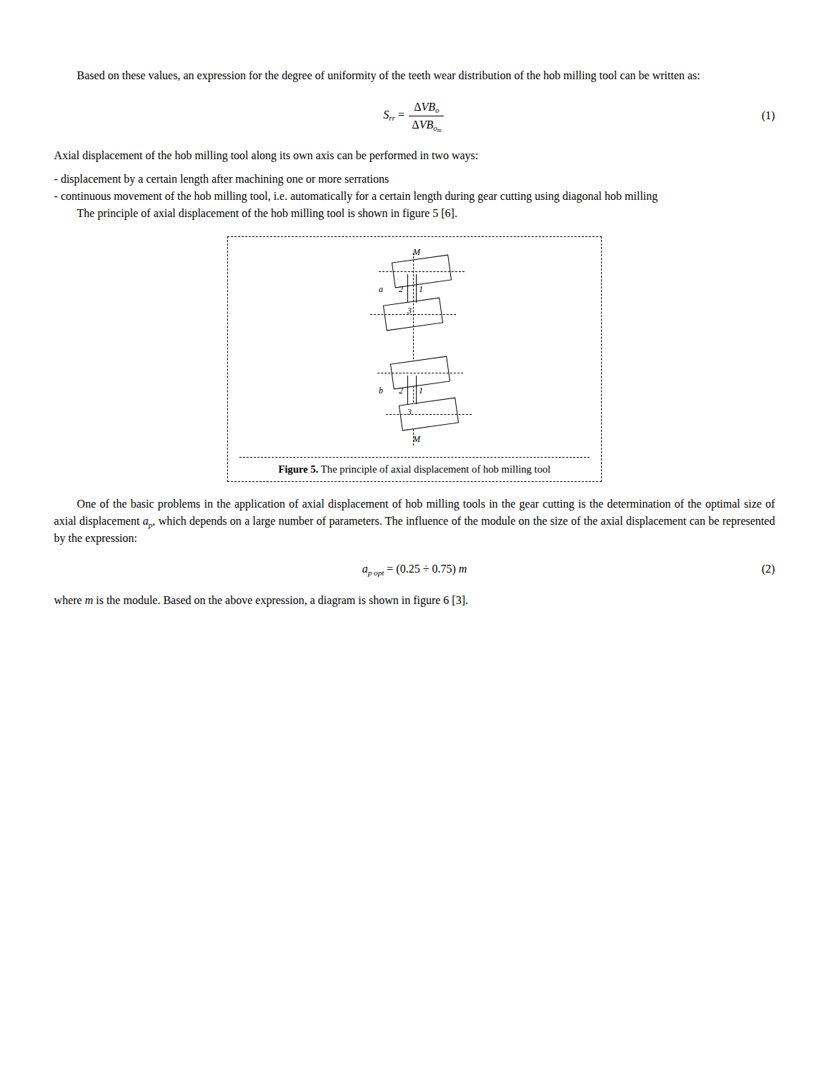Based on these values, an expression for the degree of uniformity of the teeth wear distribution of the hob milling tool can be written as:
Srr = ΔVBo ΔVBom
(1)
Axial displacement of the hob milling tool along its own axis can be performed in two ways:
- displacement by a certain length after machining one or more serrations
- continuous movement of the hob milling tool, i.e. automatically for a certain length during gear cutting using diagonal hob milling
The principle of axial displacement of the hob milling tool is shown in figure 5 [6].
M
2
1
3
a
2
1
3
b
M
Figure 5. The principle of axial displacement of hob milling tool
One of the basic problems in the application of axial displacement of hob milling tools in the gear cutting is the determination of the optimal size of axial displacement ap, which depends on a large number of parameters. The influence of the module on the size of the axial displacement can be represented by the expression:
ap opt = (0.25 ÷ 0.75) m
(2)
where m is the module. Based on the above expression, a diagram is shown in figure 6 [3].